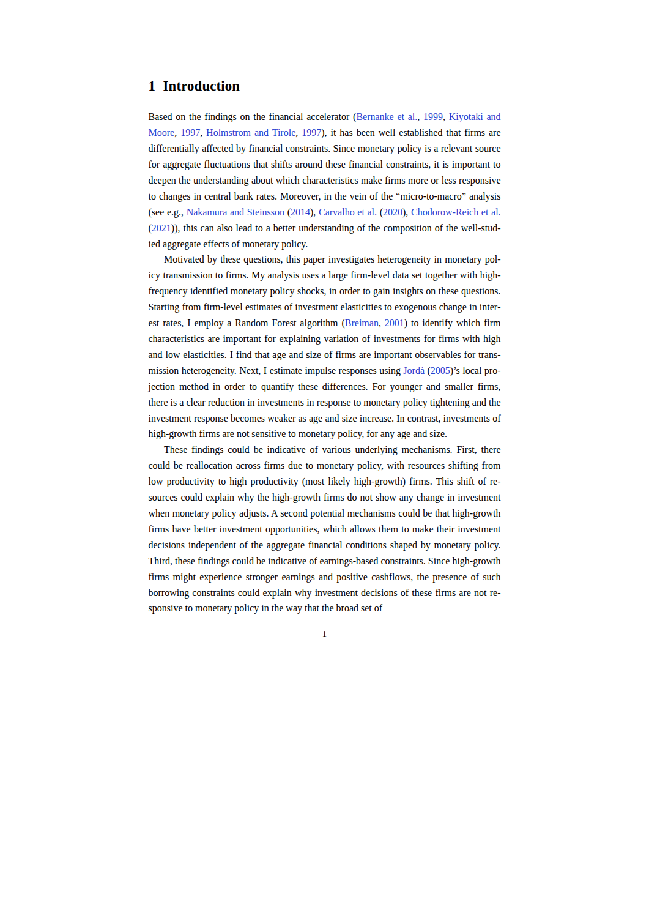1 Introduction
Based on the findings on the financial accelerator (Bernanke et al., 1999, Kiyotaki and Moore, 1997, Holmstrom and Tirole, 1997), it has been well established that firms are differentially affected by financial constraints. Since monetary policy is a relevant source for aggregate fluctuations that shifts around these financial constraints, it is important to deepen the understanding about which characteristics make firms more or less responsive to changes in central bank rates. Moreover, in the vein of the “micro-to-macro” analysis (see e.g., Nakamura and Steinsson (2014), Carvalho et al. (2020), Chodorow-Reich et al. (2021)), this can also lead to a better understanding of the composition of the well-studied aggregate effects of monetary policy.
Motivated by these questions, this paper investigates heterogeneity in monetary policy transmission to firms. My analysis uses a large firm-level data set together with high-frequency identified monetary policy shocks, in order to gain insights on these questions. Starting from firm-level estimates of investment elasticities to exogenous change in interest rates, I employ a Random Forest algorithm (Breiman, 2001) to identify which firm characteristics are important for explaining variation of investments for firms with high and low elasticities. I find that age and size of firms are important observables for transmission heterogeneity. Next, I estimate impulse responses using Jordà (2005)’s local projection method in order to quantify these differences. For younger and smaller firms, there is a clear reduction in investments in response to monetary policy tightening and the investment response becomes weaker as age and size increase. In contrast, investments of high-growth firms are not sensitive to monetary policy, for any age and size.
These findings could be indicative of various underlying mechanisms. First, there could be reallocation across firms due to monetary policy, with resources shifting from low productivity to high productivity (most likely high-growth) firms. This shift of resources could explain why the high-growth firms do not show any change in investment when monetary policy adjusts. A second potential mechanisms could be that high-growth firms have better investment opportunities, which allows them to make their investment decisions independent of the aggregate financial conditions shaped by monetary policy. Third, these findings could be indicative of earnings-based constraints. Since high-growth firms might experience stronger earnings and positive cashflows, the presence of such borrowing constraints could explain why investment decisions of these firms are not responsive to monetary policy in the way that the broad set of
1